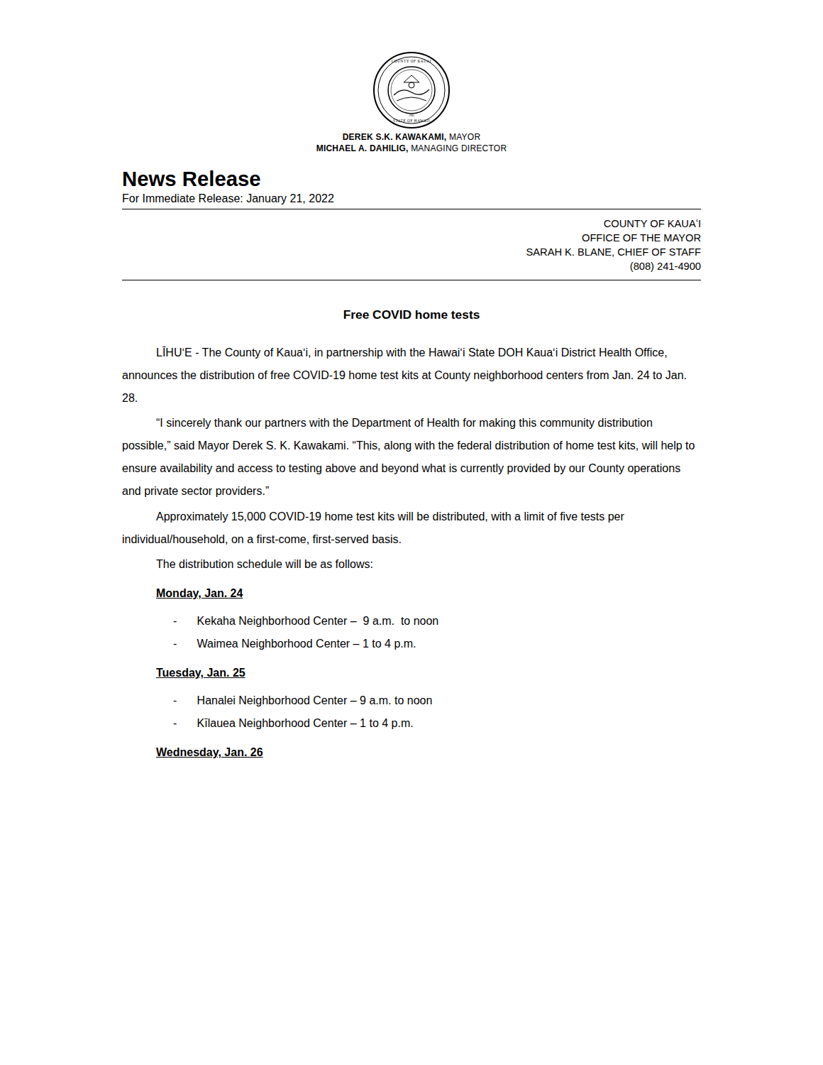COUNTY OF KAUAI STATE OF HAWAII 1905
DEREK S.K. KAWAKAMI, MAYOR
MICHAEL A. DAHILIG, MANAGING DIRECTOR
News Release
For Immediate Release: January 21, 2022
COUNTY OF KAUAʻI
OFFICE OF THE MAYOR
SARAH K. BLANE, CHIEF OF STAFF
(808) 241-4900
Free COVID home tests
LĪHUʻE - The County of Kauaʻi, in partnership with the Hawaiʻi State DOH Kauaʻi District Health Office, announces the distribution of free COVID-19 home test kits at County neighborhood centers from Jan. 24 to Jan. 28.
“I sincerely thank our partners with the Department of Health for making this community distribution possible,” said Mayor Derek S. K. Kawakami. “This, along with the federal distribution of home test kits, will help to ensure availability and access to testing above and beyond what is currently provided by our County operations and private sector providers.”
Approximately 15,000 COVID-19 home test kits will be distributed, with a limit of five tests per individual/household, on a first-come, first-served basis.
The distribution schedule will be as follows:
Monday, Jan. 24
Kekaha Neighborhood Center – 9 a.m. to noon
Waimea Neighborhood Center – 1 to 4 p.m.
Tuesday, Jan. 25
Hanalei Neighborhood Center – 9 a.m. to noon
Kīlauea Neighborhood Center – 1 to 4 p.m.
Wednesday, Jan. 26